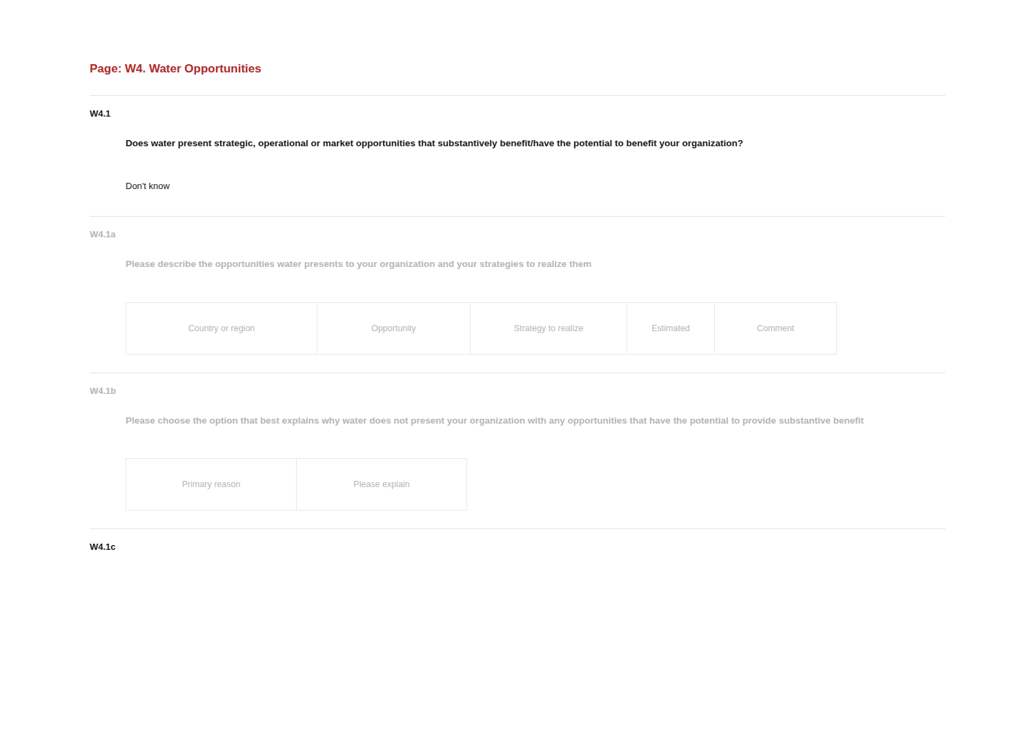Page: W4. Water Opportunities
W4.1
Does water present strategic, operational or market opportunities that substantively benefit/have the potential to benefit your organization?
Don't know
W4.1a
Please describe the opportunities water presents to your organization and your strategies to realize them
| Country or region | Opportunity | Strategy to realize | Estimated | Comment |
| --- | --- | --- | --- | --- |
W4.1b
Please choose the option that best explains why water does not present your organization with any opportunities that have the potential to provide substantive benefit
| Primary reason | Please explain |
| --- | --- |
W4.1c